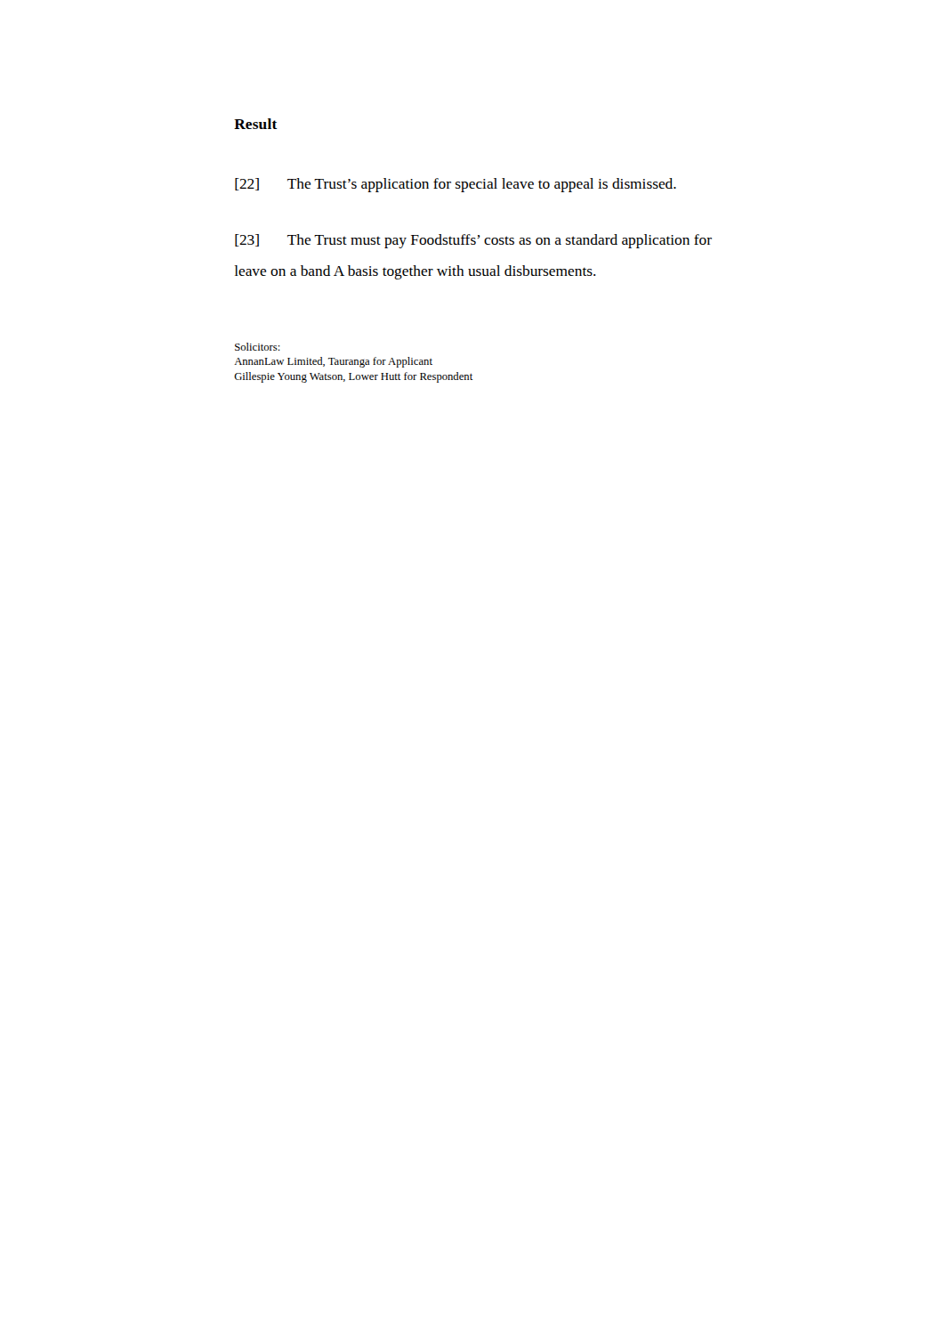Result
[22] The Trust’s application for special leave to appeal is dismissed.
[23] The Trust must pay Foodstuffs’ costs as on a standard application for leave on a band A basis together with usual disbursements.
Solicitors:
AnnanLaw Limited, Tauranga for Applicant
Gillespie Young Watson, Lower Hutt for Respondent